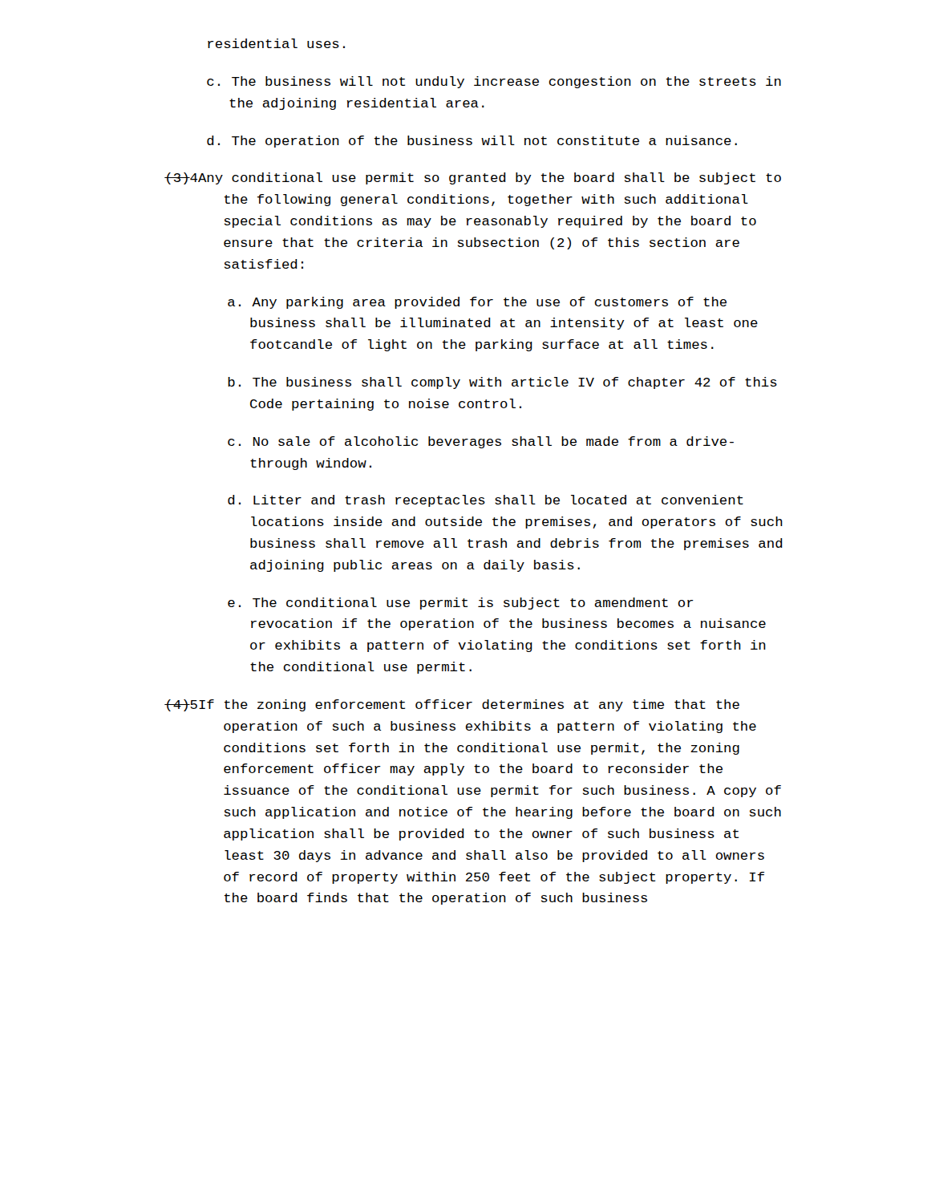residential uses.
c. The business will not unduly increase congestion on the streets in the adjoining residential area.
d. The operation of the business will not constitute a nuisance.
(3)4 Any conditional use permit so granted by the board shall be subject to the following general conditions, together with such additional special conditions as may be reasonably required by the board to ensure that the criteria in subsection (2) of this section are satisfied:
a. Any parking area provided for the use of customers of the business shall be illuminated at an intensity of at least one footcandle of light on the parking surface at all times.
b. The business shall comply with article IV of chapter 42 of this Code pertaining to noise control.
c. No sale of alcoholic beverages shall be made from a drive-through window.
d. Litter and trash receptacles shall be located at convenient locations inside and outside the premises, and operators of such business shall remove all trash and debris from the premises and adjoining public areas on a daily basis.
e. The conditional use permit is subject to amendment or revocation if the operation of the business becomes a nuisance or exhibits a pattern of violating the conditions set forth in the conditional use permit.
(4)5 If the zoning enforcement officer determines at any time that the operation of such a business exhibits a pattern of violating the conditions set forth in the conditional use permit, the zoning enforcement officer may apply to the board to reconsider the issuance of the conditional use permit for such business. A copy of such application and notice of the hearing before the board on such application shall be provided to the owner of such business at least 30 days in advance and shall also be provided to all owners of record of property within 250 feet of the subject property. If the board finds that the operation of such business